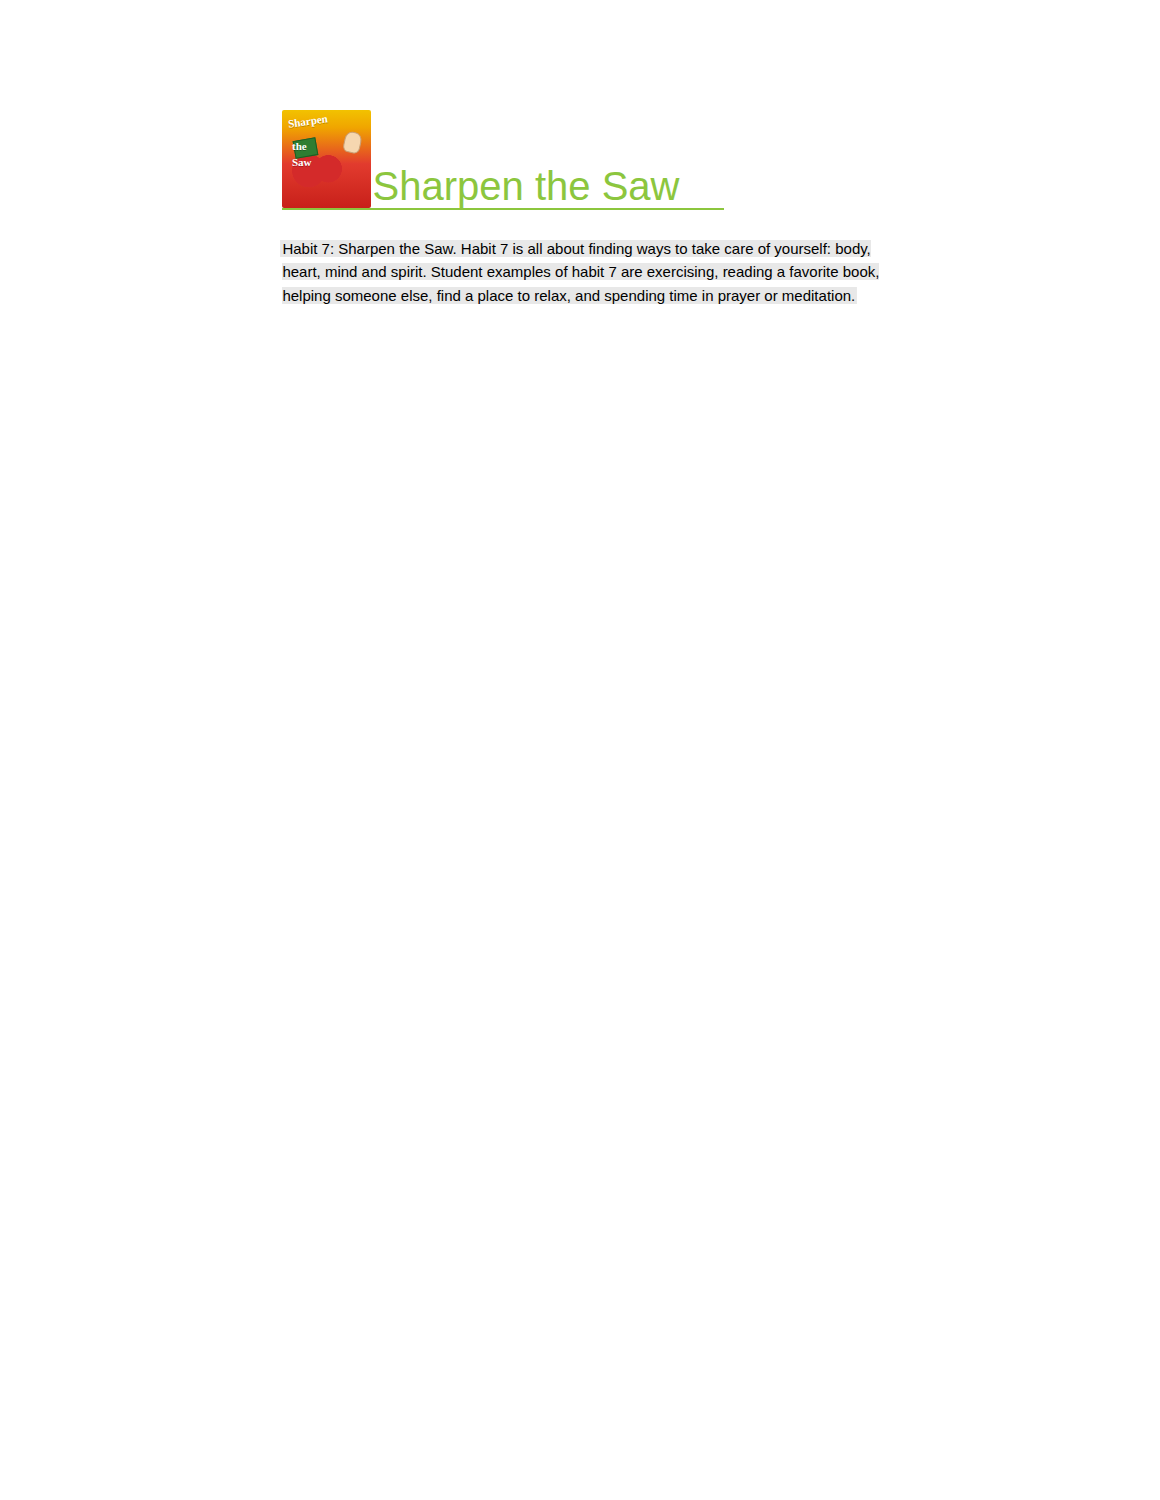Sharpen the Saw
Habit 7: Sharpen the Saw. Habit 7 is all about finding ways to take care of yourself: body, heart, mind and spirit. Student examples of habit 7 are exercising, reading a favorite book, helping someone else, find a place to relax, and spending time in prayer or meditation.